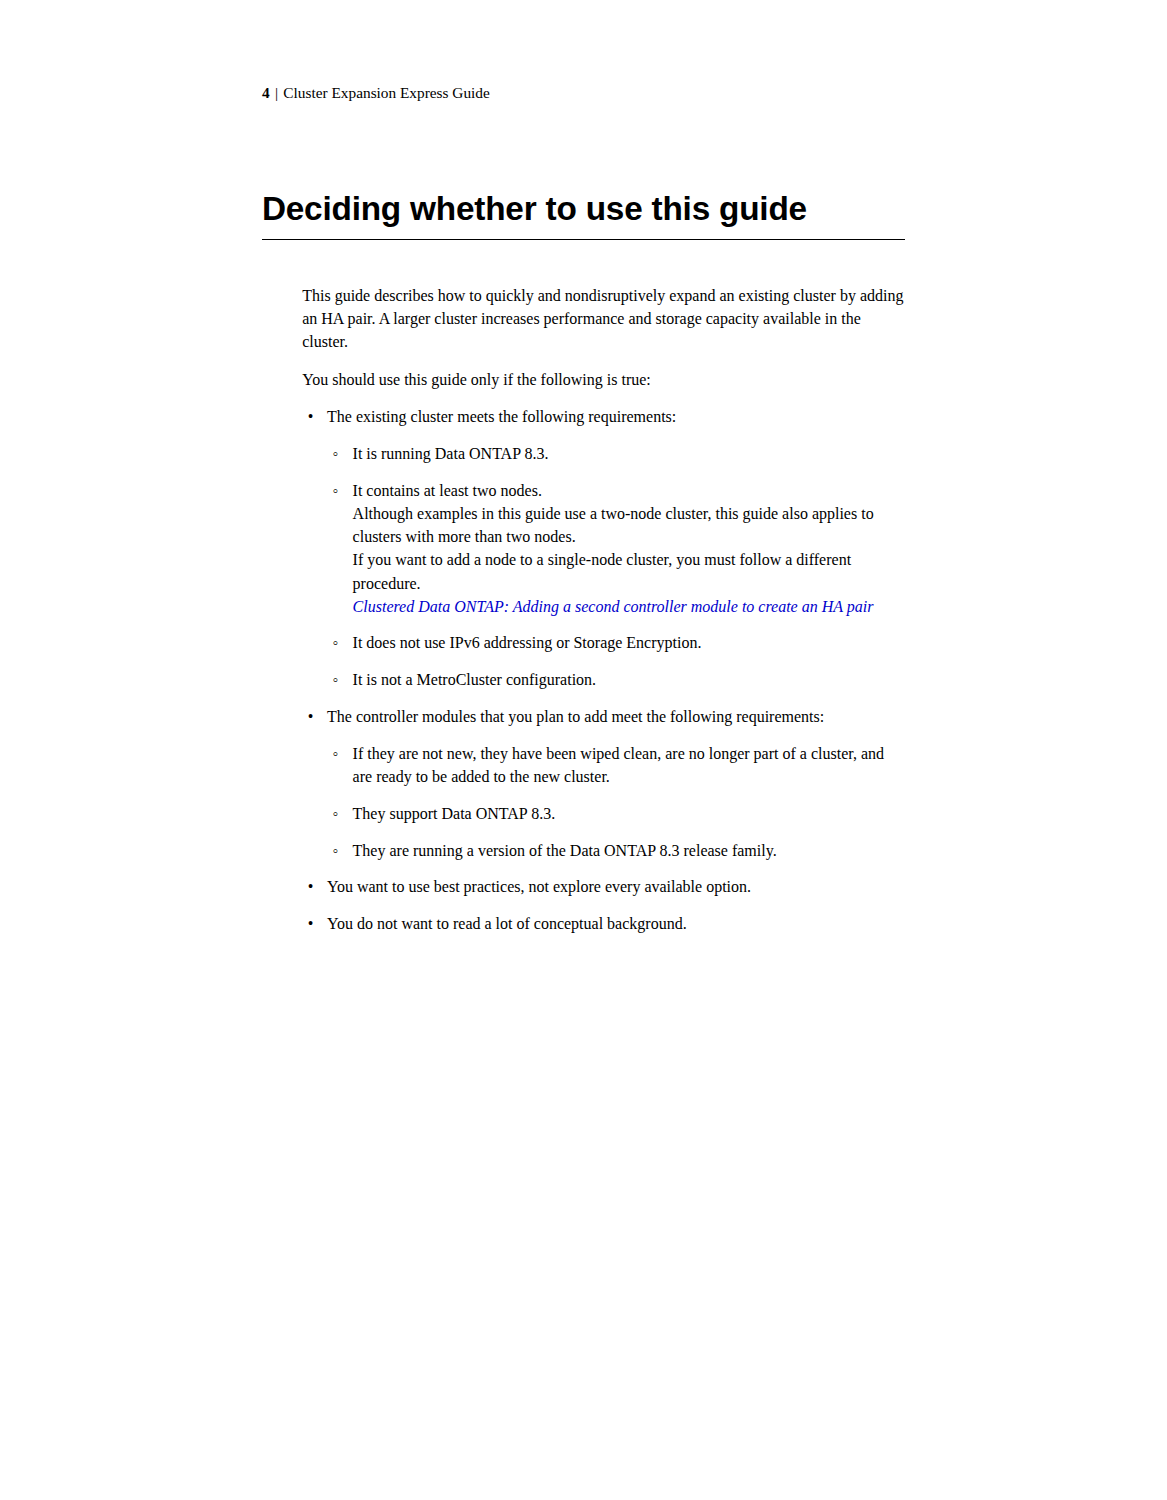4|Cluster Expansion Express Guide
Deciding whether to use this guide
This guide describes how to quickly and nondisruptively expand an existing cluster by adding an HA pair. A larger cluster increases performance and storage capacity available in the cluster.
You should use this guide only if the following is true:
The existing cluster meets the following requirements:
It is running Data ONTAP 8.3.
It contains at least two nodes. Although examples in this guide use a two-node cluster, this guide also applies to clusters with more than two nodes. If you want to add a node to a single-node cluster, you must follow a different procedure. Clustered Data ONTAP: Adding a second controller module to create an HA pair
It does not use IPv6 addressing or Storage Encryption.
It is not a MetroCluster configuration.
The controller modules that you plan to add meet the following requirements:
If they are not new, they have been wiped clean, are no longer part of a cluster, and are ready to be added to the new cluster.
They support Data ONTAP 8.3.
They are running a version of the Data ONTAP 8.3 release family.
You want to use best practices, not explore every available option.
You do not want to read a lot of conceptual background.